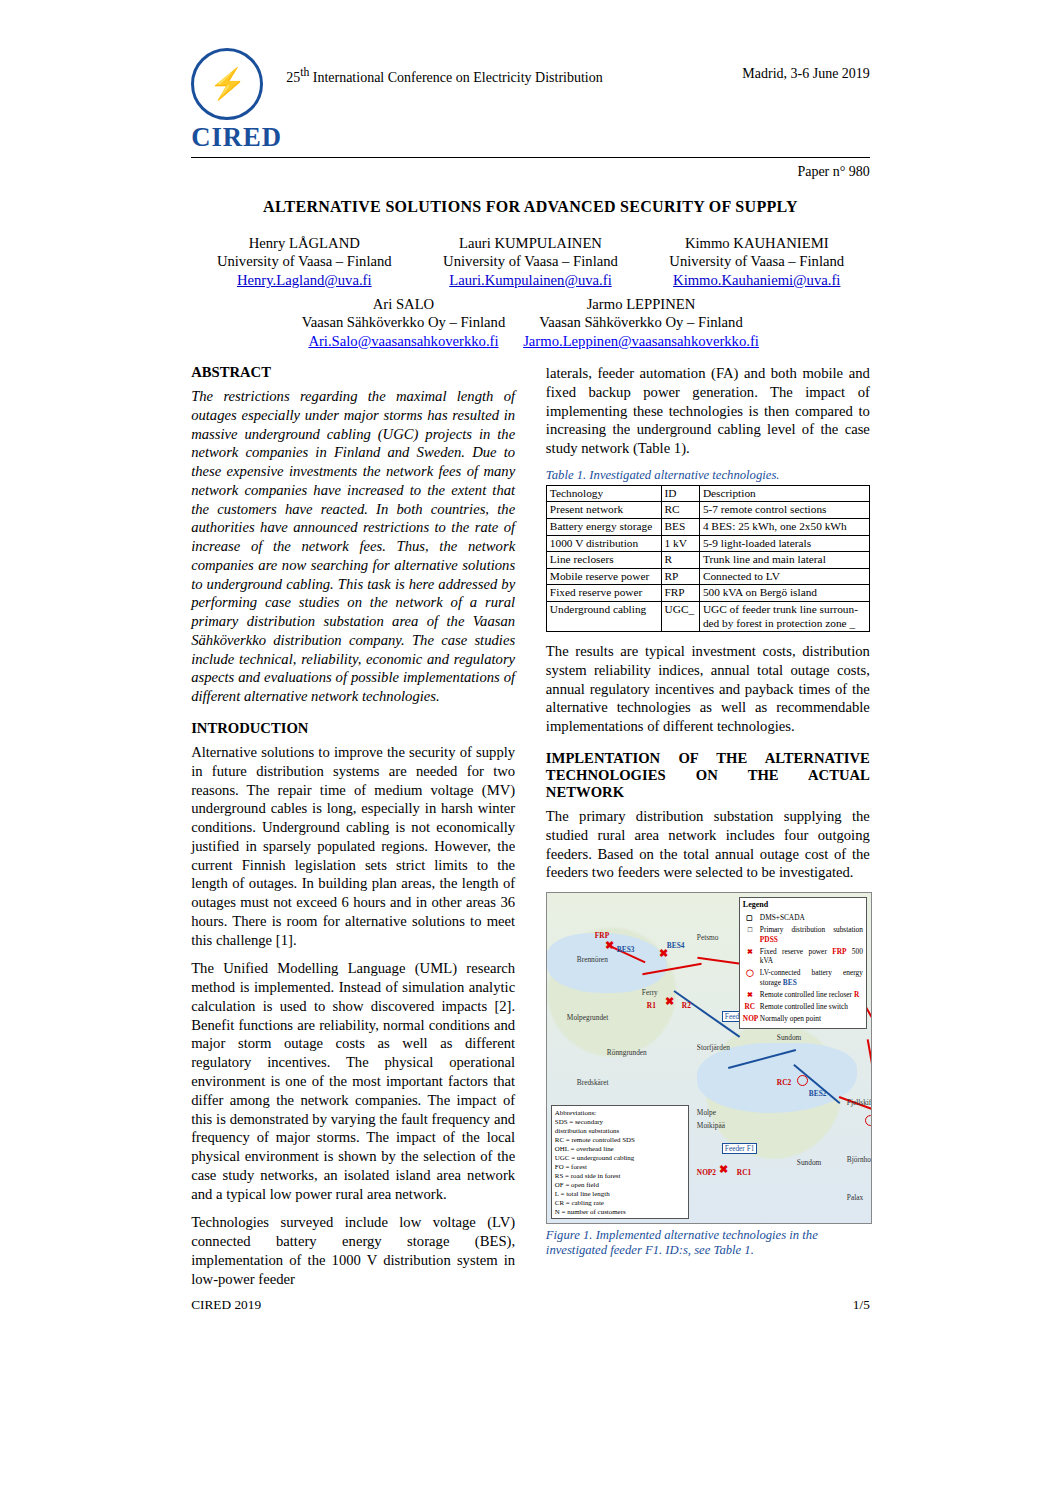⚡
CIRED
25th International Conference on Electricity Distribution Madrid, 3-6 June 2019
Paper n° 980
ALTERNATIVE SOLUTIONS FOR ADVANCED SECURITY OF SUPPLY
| Henry LÅGLAND University of Vaasa – Finland Henry.Lagland@uva.fi | Lauri KUMPULAINEN University of Vaasa – Finland Lauri.Kumpulainen@uva.fi | Kimmo KAUHANIEMI University of Vaasa – Finland Kimmo.Kauhaniemi@uva.fi |
| Ari SALO Vaasan Sähköverkko Oy – Finland Ari.Salo@vaasansahkoverkko.fi | Jarmo LEPPINEN Vaasan Sähköverkko Oy – Finland Jarmo.Leppinen@vaasansahkoverkko.fi |
Abstract
The restrictions regarding the maximal length of outages especially under major storms has resulted in massive underground cabling (UGC) projects in the network companies in Finland and Sweden. Due to these expensive investments the network fees of many network companies have increased to the extent that the customers have reacted. In both countries, the authorities have announced restrictions to the rate of increase of the network fees. Thus, the network companies are now searching for alternative solutions to underground cabling. This task is here addressed by performing case studies on the network of a rural primary distribution substation area of the Vaasan Sähköverkko distribution company. The case studies include technical, reliability, economic and regulatory aspects and evaluations of possible implementations of different alternative network technologies.
Introduction
Alternative solutions to improve the security of supply in future distribution systems are needed for two reasons. The repair time of medium voltage (MV) underground cables is long, especially in harsh winter conditions. Underground cabling is not economically justified in sparsely populated regions. However, the current Finnish legislation sets strict limits to the length of outages. In building plan areas, the length of outages must not exceed 6 hours and in other areas 36 hours. There is room for alternative solutions to meet this challenge [1].
The Unified Modelling Language (UML) research method is implemented. Instead of simulation analytic calculation is used to show discovered impacts [2]. Benefit functions are reliability, normal conditions and major storm outage costs as well as different regulatory incentives. The physical operational environment is one of the most important factors that differ among the network companies. The impact of this is demonstrated by varying the fault frequency and frequency of major storms. The impact of the local physical environment is shown by the selection of the case study networks, an isolated island area network and a typical low power rural area network.
Technologies surveyed include low voltage (LV) connected battery energy storage (BES), implementation of the 1000 V distribution system in low-power feeder
laterals, feeder automation (FA) and both mobile and fixed backup power generation. The impact of implementing these technologies is then compared to increasing the underground cabling level of the case study network (Table 1).
Table 1. Investigated alternative technologies.
| Technology | ID | Description |
| --- | --- | --- |
| Present network | RC | 5-7 remote control sections |
| Battery energy storage | BES | 4 BES: 25 kWh, one 2x50 kWh |
| 1000 V distribution | 1 kV | 5-9 light-loaded laterals |
| Line reclosers | R | Trunk line and main lateral |
| Mobile reserve power | RP | Connected to LV |
| Fixed reserve power | FRP | 500 kVA on Bergö island |
| Underground cabling | UGC_ | UGC of feeder trunk line surroun- ded by forest in protection zone _ |
The results are typical investment costs, distribution system reliability indices, annual total outage costs, annual regulatory incentives and payback times of the alternative technologies as well as recommendable implementations of different technologies.
Implentation of the alternative technologies on the actual network
The primary distribution substation supplying the studied rural area network includes four outgoing feeders. Based on the total annual outage cost of the feeders two feeders were selected to be investigated.
✖
FRP
BES3
BES4
✖
Brennören
Petsmo
Herrskär
Dersbacken
Ferry
R1
✖
R2
Feeder F1
Bergö garden
Molpegrundet
Rönngrunden
Storfjärden
Sundom
Bredskäret
RC2
BES2
Molpe
Moikipää
Fjellskiften
BES1
Feeder F1
NOP2
✖
RC1
Sundom
Björnholm
110/
20 kV
PDSS
Palax
Legend
▢DMS+SCADA
□Primary distribution substation PDSS
✖Fixed reserve power FRP 500 kVA
◯LV-connected battery energy storage BES
✖Remote controlled line recloser R
RC Remote controlled line switch
NOP Normally open point
Abbreviations:
SDS = secondary
distribution substations
RC = remote controlled SDS
OHL = overhead line
UGC = underground cabling
FO = forest
RS = road side in forest
OF = open field
L = total line length
CR = cabling rate
N = number of customers
Figure 1. Implemented alternative technologies in the investigated feeder F1. ID:s, see Table 1.
CIRED 2019 1/5